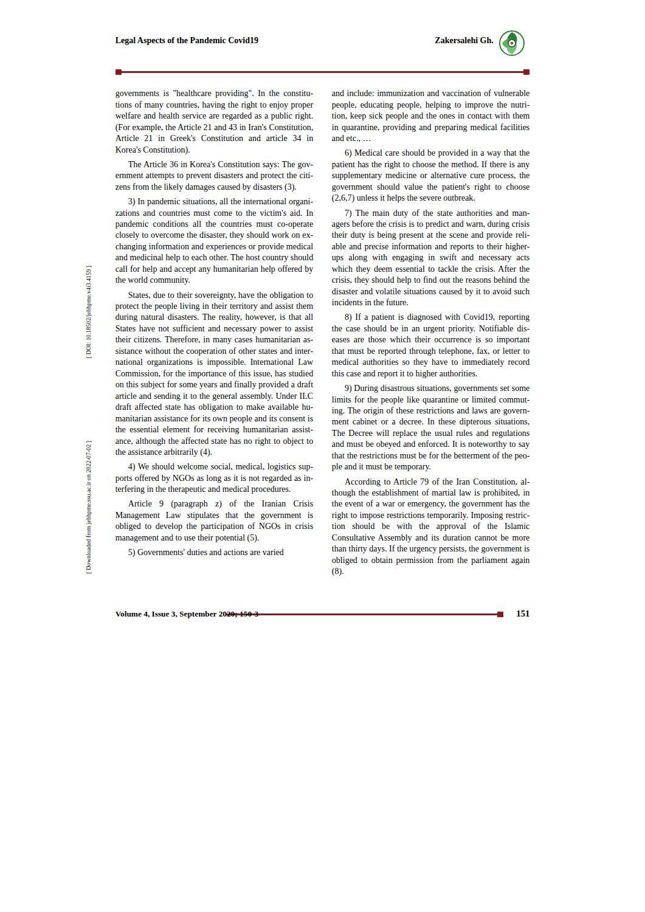[ DOI: 10.18502/jebhpme.v4i3.4159 ]
[ Downloaded from jebhpme.ssu.ac.ir on 2022-07-02 ]
Legal Aspects of the Pandemic Covid19
Zakersalehi Gh.
governments is "healthcare providing". In the constitutions of many countries, having the right to enjoy proper welfare and health service are regarded as a public right. (For example, the Article 21 and 43 in Iran's Constitution, Article 21 in Greek's Constitution and article 34 in Korea's Constitution).
The Article 36 in Korea's Constitution says: The government attempts to prevent disasters and protect the citizens from the likely damages caused by disasters (3).
3) In pandemic situations, all the international organizations and countries must come to the victim's aid. In pandemic conditions all the countries must co-operate closely to overcome the disaster, they should work on exchanging information and experiences or provide medical and medicinal help to each other. The host country should call for help and accept any humanitarian help offered by the world community.
States, due to their sovereignty, have the obligation to protect the people living in their territory and assist them during natural disasters. The reality, however, is that all States have not sufficient and necessary power to assist their citizens. Therefore, in many cases humanitarian assistance without the cooperation of other states and international organizations is impossible. International Law Commission, for the importance of this issue, has studied on this subject for some years and finally provided a draft article and sending it to the general assembly. Under ILC draft affected state has obligation to make available humanitarian assistance for its own people and its consent is the essential element for receiving humanitarian assistance, although the affected state has no right to object to the assistance arbitrarily (4).
4) We should welcome social, medical, logistics supports offered by NGOs as long as it is not regarded as interfering in the therapeutic and medical procedures.
Article 9 (paragraph z) of the Iranian Crisis Management Law stipulates that the government is obliged to develop the participation of NGOs in crisis management and to use their potential (5).
5) Governments' duties and actions are varied
and include: immunization and vaccination of vulnerable people, educating people, helping to improve the nutrition, keep sick people and the ones in contact with them in quarantine, providing and preparing medical facilities and etc., …
6) Medical care should be provided in a way that the patient has the right to choose the method. If there is any supplementary medicine or alternative cure process, the government should value the patient's right to choose (2,6,7) unless it helps the severe outbreak.
7) The main duty of the state authorities and managers before the crisis is to predict and warn, during crisis their duty is being present at the scene and provide reliable and precise information and reports to their higher-ups along with engaging in swift and necessary acts which they deem essential to tackle the crisis. After the crisis, they should help to find out the reasons behind the disaster and volatile situations caused by it to avoid such incidents in the future.
8) If a patient is diagnosed with Covid19, reporting the case should be in an urgent priority. Notifiable diseases are those which their occurrence is so important that must be reported through telephone, fax, or letter to medical authorities so they have to immediately record this case and report it to higher authorities.
9) During disastrous situations, governments set some limits for the people like quarantine or limited commuting. The origin of these restrictions and laws are government cabinet or a decree. In these dipterous situations, The Decree will replace the usual rules and regulations and must be obeyed and enforced. It is noteworthy to say that the restrictions must be for the betterment of the people and it must be temporary.
According to Article 79 of the Iran Constitution, although the establishment of martial law is prohibited, in the event of a war or emergency, the government has the right to impose restrictions temporarily. Imposing restriction should be with the approval of the Islamic Consultative Assembly and its duration cannot be more than thirty days. If the urgency persists, the government is obliged to obtain permission from the parliament again (8).
Volume 4, Issue 3, September 2020; 150-3
151